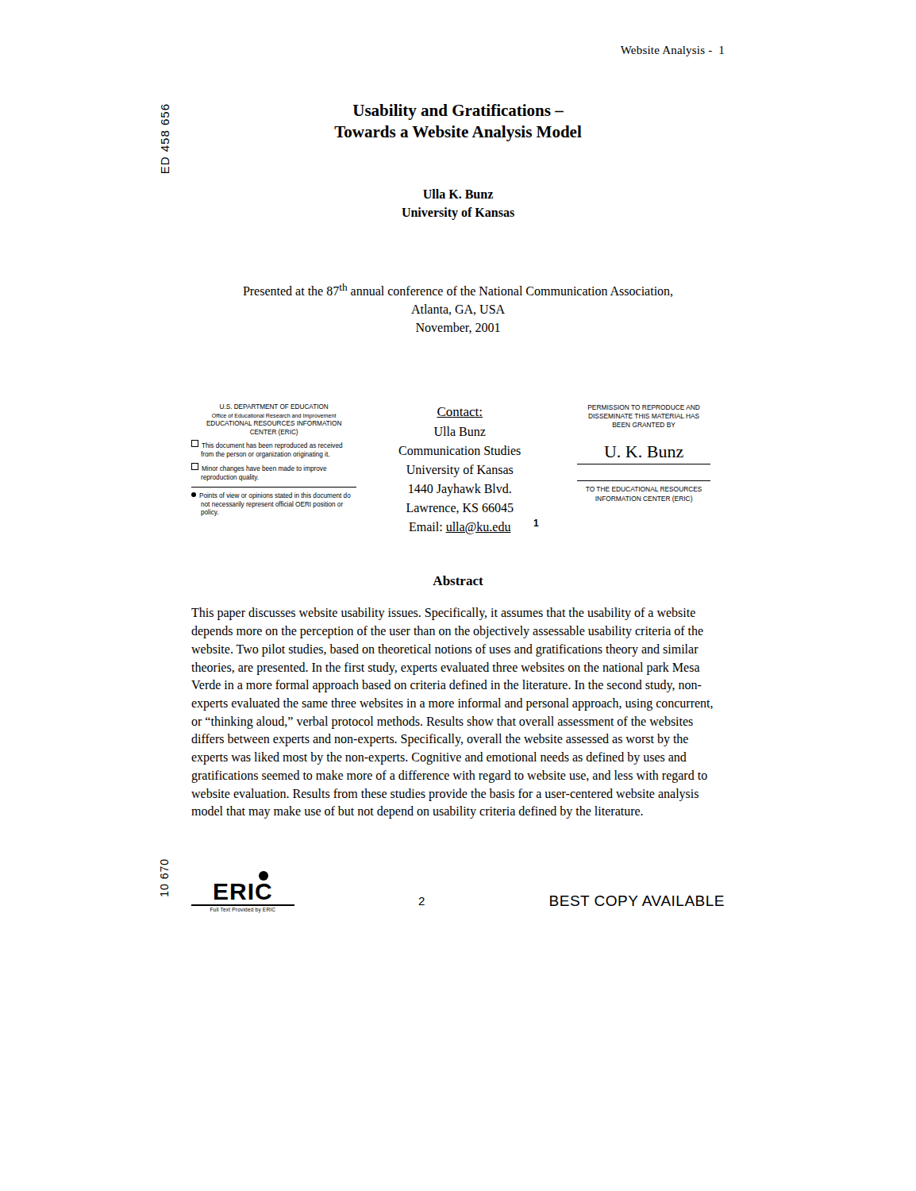Website Analysis - 1
ED 458 656
10 670
Usability and Gratifications –
Towards a Website Analysis Model
Ulla K. Bunz
University of Kansas
Presented at the 87th annual conference of the National Communication Association,
Atlanta, GA, USA
November, 2001
U.S. DEPARTMENT OF EDUCATION
Office of Educational Research and Improvement
EDUCATIONAL RESOURCES INFORMATION
CENTER (ERIC)
This document has been reproduced as received from the person or organization originating it.
Minor changes have been made to improve reproduction quality.
Points of view or opinions stated in this document do not necessarily represent official OERI position or policy.
Contact:
Ulla Bunz
Communication Studies
University of Kansas
1440 Jayhawk Blvd.
Lawrence, KS 66045
Email: ulla@ku.edu
PERMISSION TO REPRODUCE AND
DISSEMINATE THIS MATERIAL HAS
BEEN GRANTED BY
U. K. Bunz
TO THE EDUCATIONAL RESOURCES
INFORMATION CENTER (ERIC)
1
Abstract
This paper discusses website usability issues. Specifically, it assumes that the usability of a website depends more on the perception of the user than on the objectively assessable usability criteria of the website. Two pilot studies, based on theoretical notions of uses and gratifications theory and similar theories, are presented. In the first study, experts evaluated three websites on the national park Mesa Verde in a more formal approach based on criteria defined in the literature. In the second study, non-experts evaluated the same three websites in a more informal and personal approach, using concurrent, or “thinking aloud,” verbal protocol methods. Results show that overall assessment of the websites differs between experts and non-experts. Specifically, overall the website assessed as worst by the experts was liked most by the non-experts. Cognitive and emotional needs as defined by uses and gratifications seemed to make more of a difference with regard to website use, and less with regard to website evaluation. Results from these studies provide the basis for a user-centered website analysis model that may make use of but not depend on usability criteria defined by the literature.
ERIC
Full Text Provided by ERIC
2
BEST COPY AVAILABLE